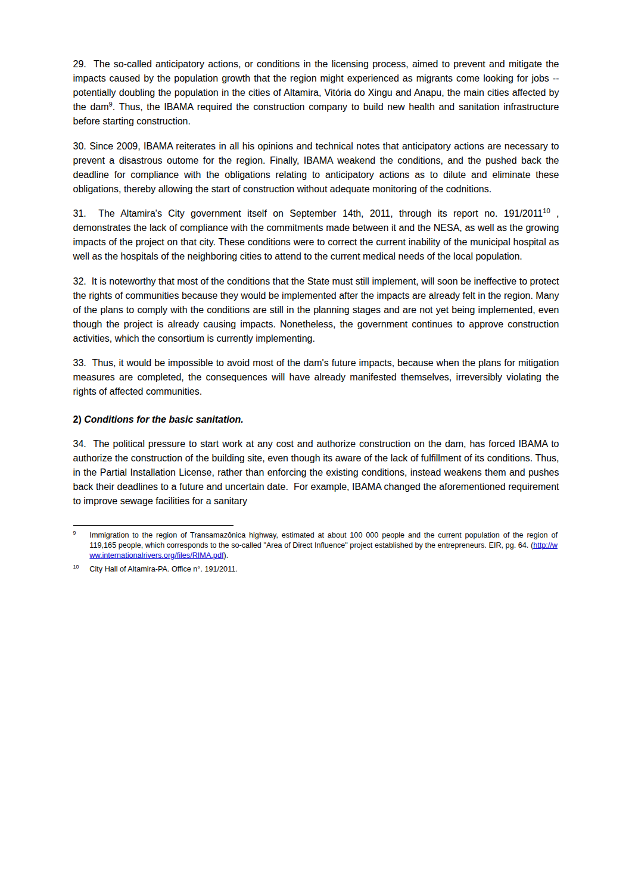29. The so-called anticipatory actions, or conditions in the licensing process, aimed to prevent and mitigate the impacts caused by the population growth that the region might experienced as migrants come looking for jobs -- potentially doubling the population in the cities of Altamira, Vitória do Xingu and Anapu, the main cities affected by the dam9. Thus, the IBAMA required the construction company to build new health and sanitation infrastructure before starting construction.
30. Since 2009, IBAMA reiterates in all his opinions and technical notes that anticipatory actions are necessary to prevent a disastrous outome for the region. Finally, IBAMA weakend the conditions, and the pushed back the deadline for compliance with the obligations relating to anticipatory actions as to dilute and eliminate these obligations, thereby allowing the start of construction without adequate monitoring of the codnitions.
31. The Altamira's City government itself on September 14th, 2011, through its report no. 191/201110 , demonstrates the lack of compliance with the commitments made between it and the NESA, as well as the growing impacts of the project on that city. These conditions were to correct the current inability of the municipal hospital as well as the hospitals of the neighboring cities to attend to the current medical needs of the local population.
32. It is noteworthy that most of the conditions that the State must still implement, will soon be ineffective to protect the rights of communities because they would be implemented after the impacts are already felt in the region. Many of the plans to comply with the conditions are still in the planning stages and are not yet being implemented, even though the project is already causing impacts. Nonetheless, the government continues to approve construction activities, which the consortium is currently implementing.
33. Thus, it would be impossible to avoid most of the dam's future impacts, because when the plans for mitigation measures are completed, the consequences will have already manifested themselves, irreversibly violating the rights of affected communities.
2) Conditions for the basic sanitation.
34. The political pressure to start work at any cost and authorize construction on the dam, has forced IBAMA to authorize the construction of the building site, even though its aware of the lack of fulfillment of its conditions. Thus, in the Partial Installation License, rather than enforcing the existing conditions, instead weakens them and pushes back their deadlines to a future and uncertain date. For example, IBAMA changed the aforementioned requirement to improve sewage facilities for a sanitary
9 Immigration to the region of Transamazônica highway, estimated at about 100 000 people and the current population of the region of 119,165 people, which corresponds to the so-called "Area of Direct Influence" project established by the entrepreneurs. EIR, pg. 64. (http://www.internationalrivers.org/files/RIMA.pdf).
10 City Hall of Altamira-PA. Office n°. 191/2011.